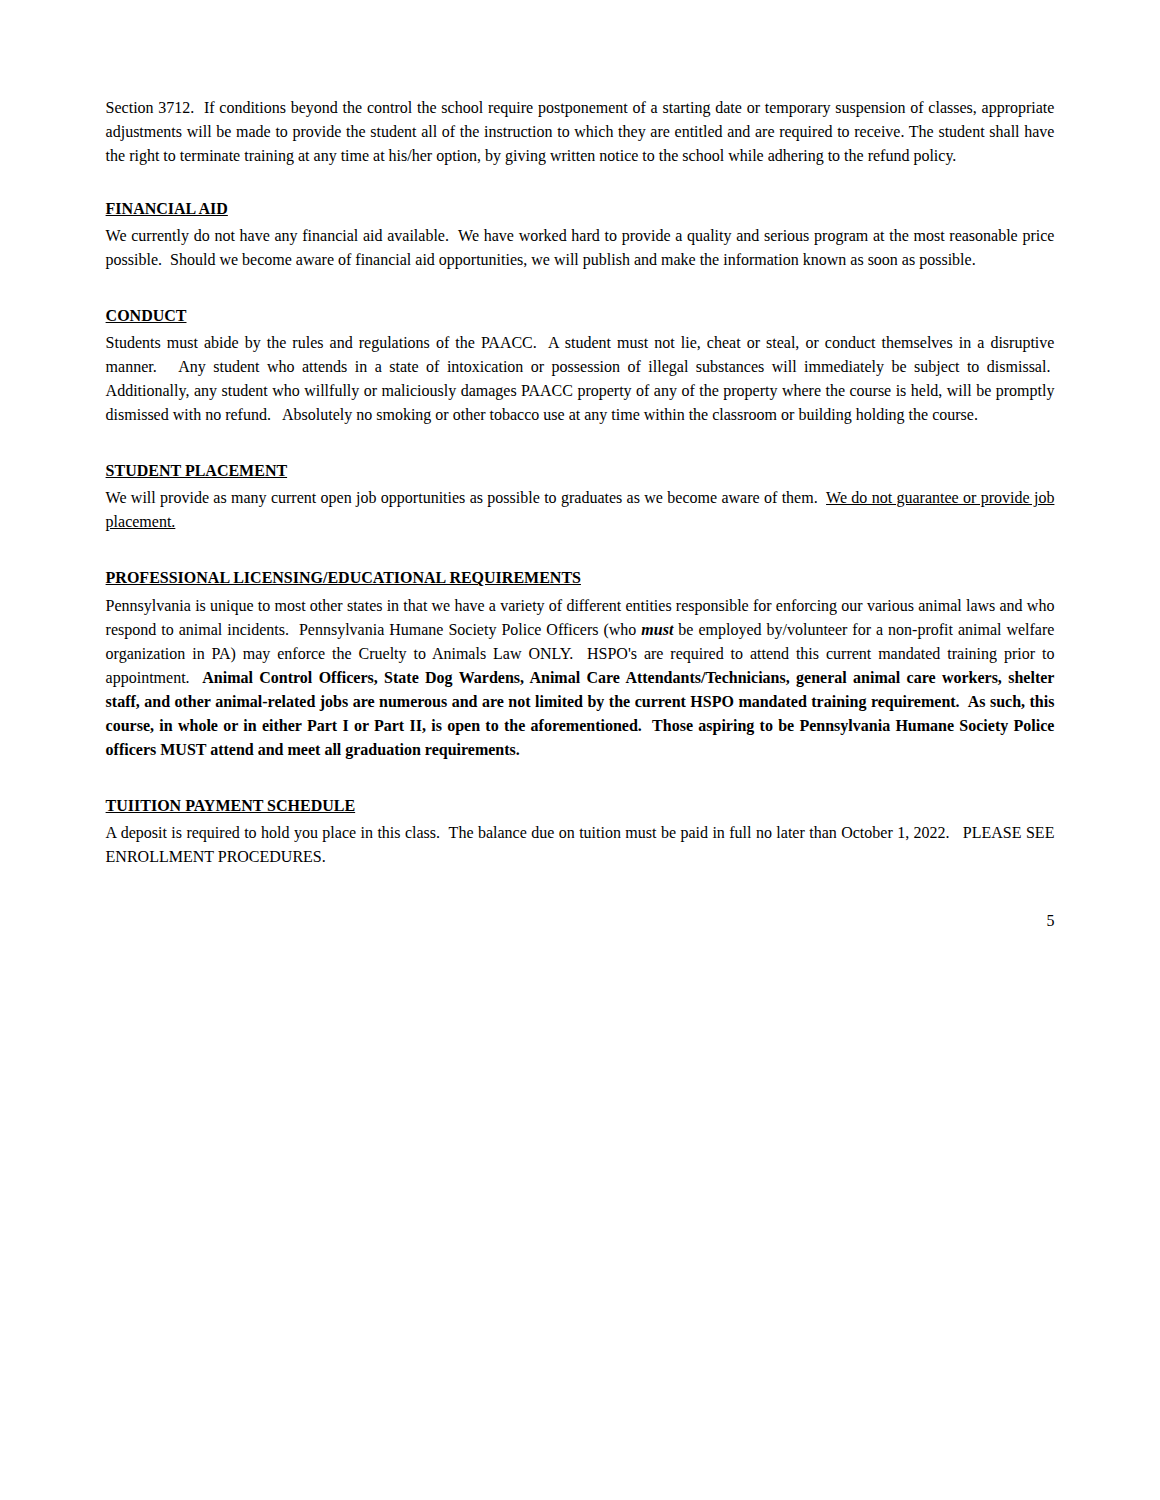Section 3712. If conditions beyond the control the school require postponement of a starting date or temporary suspension of classes, appropriate adjustments will be made to provide the student all of the instruction to which they are entitled and are required to receive. The student shall have the right to terminate training at any time at his/her option, by giving written notice to the school while adhering to the refund policy.
FINANCIAL AID
We currently do not have any financial aid available. We have worked hard to provide a quality and serious program at the most reasonable price possible. Should we become aware of financial aid opportunities, we will publish and make the information known as soon as possible.
CONDUCT
Students must abide by the rules and regulations of the PAACC. A student must not lie, cheat or steal, or conduct themselves in a disruptive manner. Any student who attends in a state of intoxication or possession of illegal substances will immediately be subject to dismissal. Additionally, any student who willfully or maliciously damages PAACC property of any of the property where the course is held, will be promptly dismissed with no refund. Absolutely no smoking or other tobacco use at any time within the classroom or building holding the course.
STUDENT PLACEMENT
We will provide as many current open job opportunities as possible to graduates as we become aware of them. We do not guarantee or provide job placement.
PROFESSIONAL LICENSING/EDUCATIONAL REQUIREMENTS
Pennsylvania is unique to most other states in that we have a variety of different entities responsible for enforcing our various animal laws and who respond to animal incidents. Pennsylvania Humane Society Police Officers (who must be employed by/volunteer for a non-profit animal welfare organization in PA) may enforce the Cruelty to Animals Law ONLY. HSPO's are required to attend this current mandated training prior to appointment. Animal Control Officers, State Dog Wardens, Animal Care Attendants/Technicians, general animal care workers, shelter staff, and other animal-related jobs are numerous and are not limited by the current HSPO mandated training requirement. As such, this course, in whole or in either Part I or Part II, is open to the aforementioned. Those aspiring to be Pennsylvania Humane Society Police officers MUST attend and meet all graduation requirements.
TUIITION PAYMENT SCHEDULE
A deposit is required to hold you place in this class. The balance due on tuition must be paid in full no later than October 1, 2022. PLEASE SEE ENROLLMENT PROCEDURES.
5